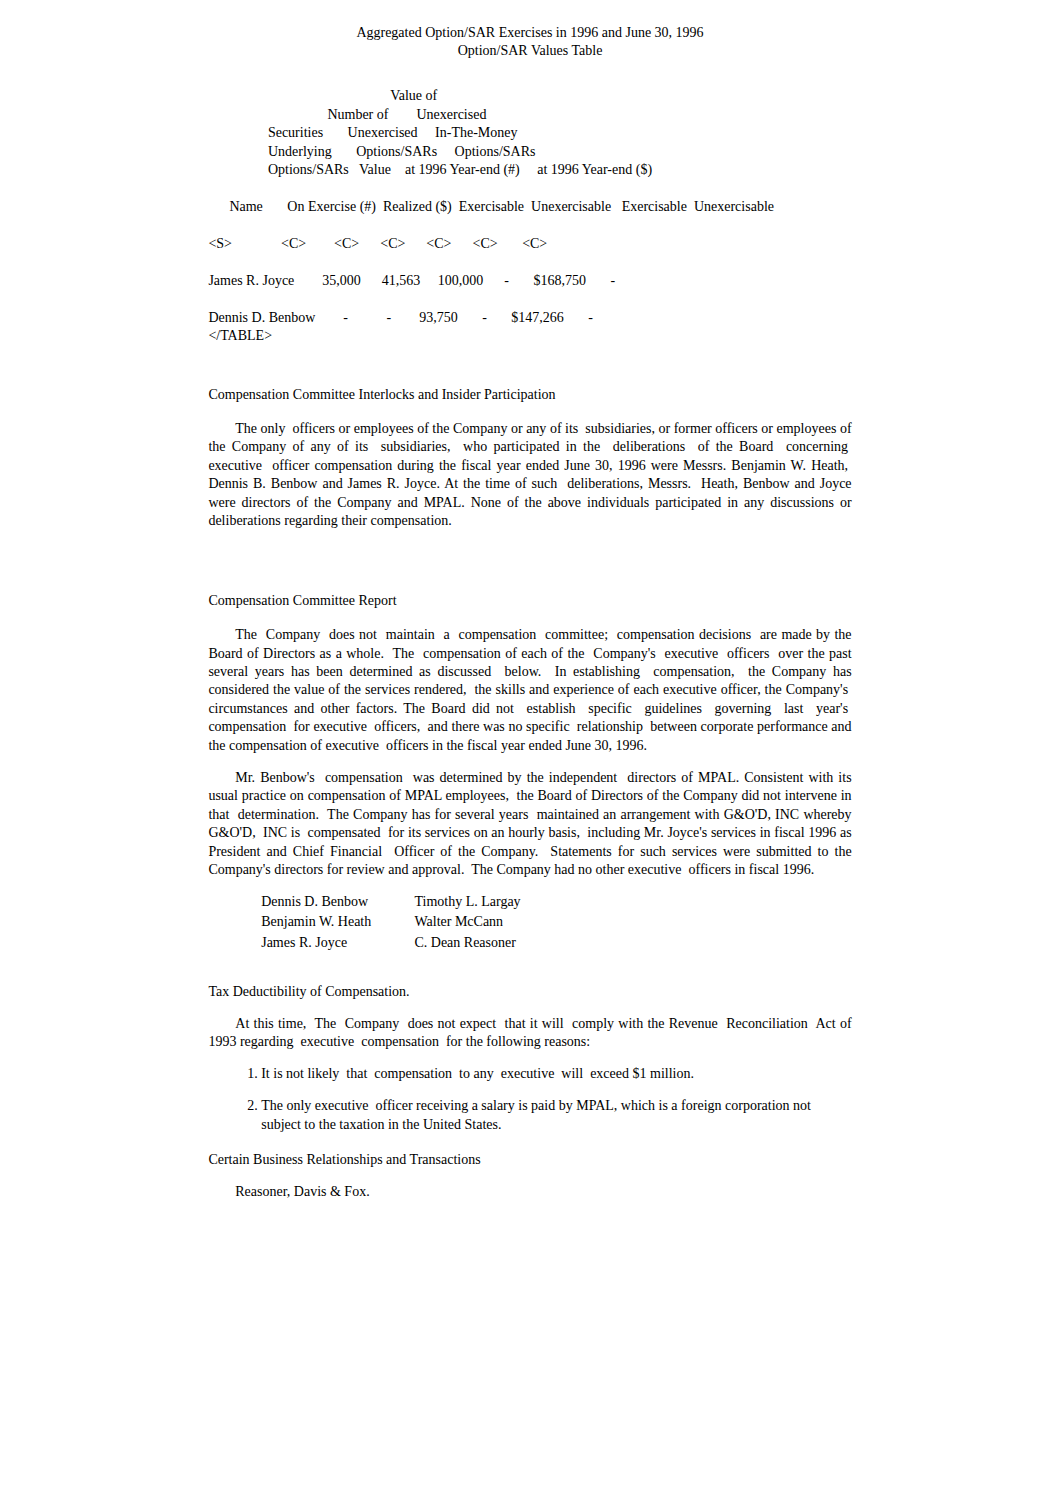Aggregated Option/SAR Exercises in 1996 and June 30, 1996
Option/SAR Values Table
                                                    Value of
                                  Number of        Unexercised
                 Securities       Unexercised     In-The-Money
                 Underlying       Options/SARs     Options/SARs
                 Options/SARs   Value    at 1996 Year-end (#)     at 1996 Year-end ($)

      Name       On Exercise (#)  Realized ($)  Exercisable  Unexercisable   Exercisable  Unexercisable

<S>              <C>        <C>      <C>      <C>      <C>       <C>

James R. Joyce        35,000      41,563     100,000      -       $168,750       -

Dennis D. Benbow        -           -        93,750       -       $147,266       -
</TABLE>
Compensation Committee Interlocks and Insider Participation
The only officers or employees of the Company or any of its subsidiaries, or former officers or employees of the Company of any of its subsidiaries, who participated in the deliberations of the Board concerning executive officer compensation during the fiscal year ended June 30, 1996 were Messrs. Benjamin W. Heath, Dennis B. Benbow and James R. Joyce. At the time of such deliberations, Messrs. Heath, Benbow and Joyce were directors of the Company and MPAL. None of the above individuals participated in any discussions or deliberations regarding their compensation.
Compensation Committee Report
The Company does not maintain a compensation committee; compensation decisions are made by the Board of Directors as a whole. The compensation of each of the Company's executive officers over the past several years has been determined as discussed below. In establishing compensation, the Company has considered the value of the services rendered, the skills and experience of each executive officer, the Company's circumstances and other factors. The Board did not establish specific guidelines governing last year's compensation for executive officers, and there was no specific relationship between corporate performance and the compensation of executive officers in the fiscal year ended June 30, 1996.
Mr. Benbow's compensation was determined by the independent directors of MPAL. Consistent with its usual practice on compensation of MPAL employees, the Board of Directors of the Company did not intervene in that determination. The Company has for several years maintained an arrangement with G&O'D, INC whereby G&O'D, INC is compensated for its services on an hourly basis, including Mr. Joyce's services in fiscal 1996 as President and Chief Financial Officer of the Company. Statements for such services were submitted to the Company's directors for review and approval. The Company had no other executive officers in fiscal 1996.
| Dennis D. Benbow | Timothy L. Largay |
| Benjamin W. Heath | Walter McCann |
| James R. Joyce | C. Dean Reasoner |
Tax Deductibility of Compensation.
At this time, The Company does not expect that it will comply with the Revenue Reconciliation Act of 1993 regarding executive compensation for the following reasons:
It is not likely that compensation to any executive will exceed $1 million.
The only executive officer receiving a salary is paid by MPAL, which is a foreign corporation not subject to the taxation in the United States.
Certain Business Relationships and Transactions
Reasoner, Davis & Fox.